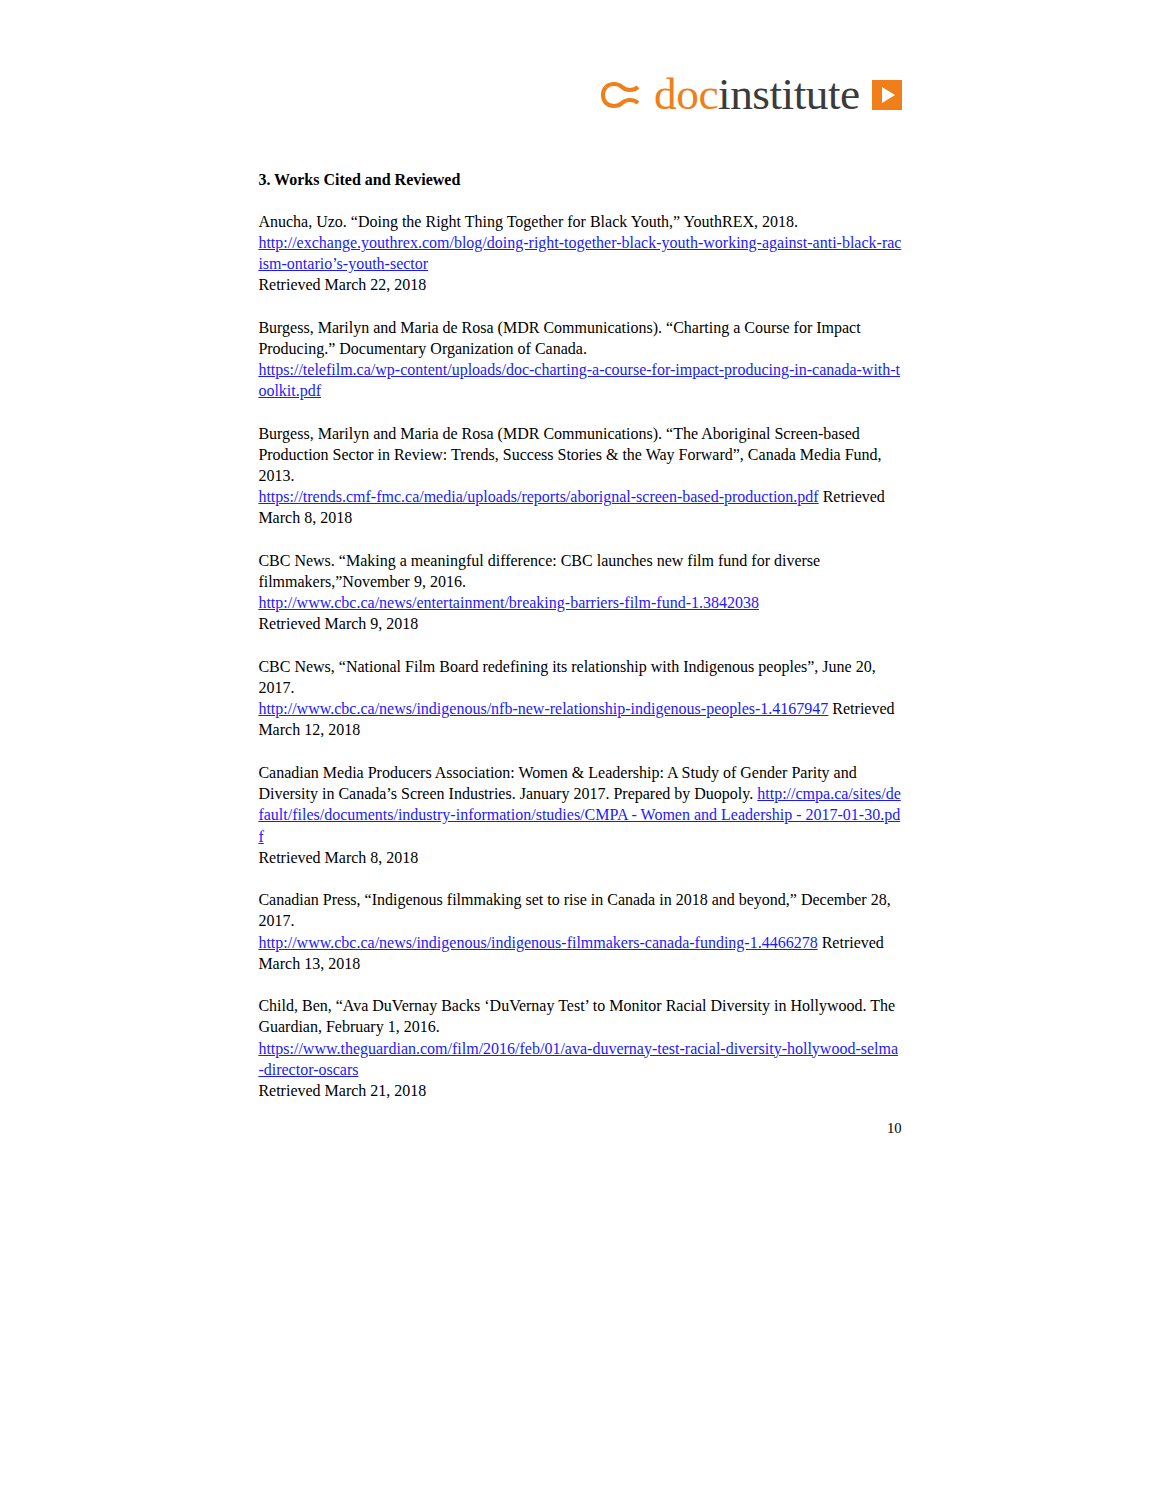doc institute
3. Works Cited and Reviewed
Anucha, Uzo. “Doing the Right Thing Together for Black Youth,” YouthREX, 2018.
http://exchange.youthrex.com/blog/doing-right-together-black-youth-working-against-anti-black-racism-ontario’s-youth-sector
Retrieved March 22, 2018
Burgess, Marilyn and Maria de Rosa (MDR Communications). “Charting a Course for Impact Producing.” Documentary Organization of Canada.
https://telefilm.ca/wp-content/uploads/doc-charting-a-course-for-impact-producing-in-canada-with-toolkit.pdf
Burgess, Marilyn and Maria de Rosa (MDR Communications). “The Aboriginal Screen-based Production Sector in Review: Trends, Success Stories & the Way Forward”, Canada Media Fund, 2013.
https://trends.cmf-fmc.ca/media/uploads/reports/aborignal-screen-based-production.pdf Retrieved March 8, 2018
CBC News. “Making a meaningful difference: CBC launches new film fund for diverse filmmakers,”November 9, 2016.
http://www.cbc.ca/news/entertainment/breaking-barriers-film-fund-1.3842038
Retrieved March 9, 2018
CBC News, “National Film Board redefining its relationship with Indigenous peoples”, June 20, 2017.
http://www.cbc.ca/news/indigenous/nfb-new-relationship-indigenous-peoples-1.4167947 Retrieved March 12, 2018
Canadian Media Producers Association: Women & Leadership: A Study of Gender Parity and Diversity in Canada’s Screen Industries. January 2017. Prepared by Duopoly. http://cmpa.ca/sites/default/files/documents/industry-information/studies/CMPA - Women and Leadership - 2017-01-30.pdf
Retrieved March 8, 2018
Canadian Press, “Indigenous filmmaking set to rise in Canada in 2018 and beyond,” December 28, 2017.
http://www.cbc.ca/news/indigenous/indigenous-filmmakers-canada-funding-1.4466278 Retrieved March 13, 2018
Child, Ben, “Ava DuVernay Backs ‘DuVernay Test’ to Monitor Racial Diversity in Hollywood. The Guardian, February 1, 2016.
https://www.theguardian.com/film/2016/feb/01/ava-duvernay-test-racial-diversity-hollywood-selma-director-oscars
Retrieved March 21, 2018
10